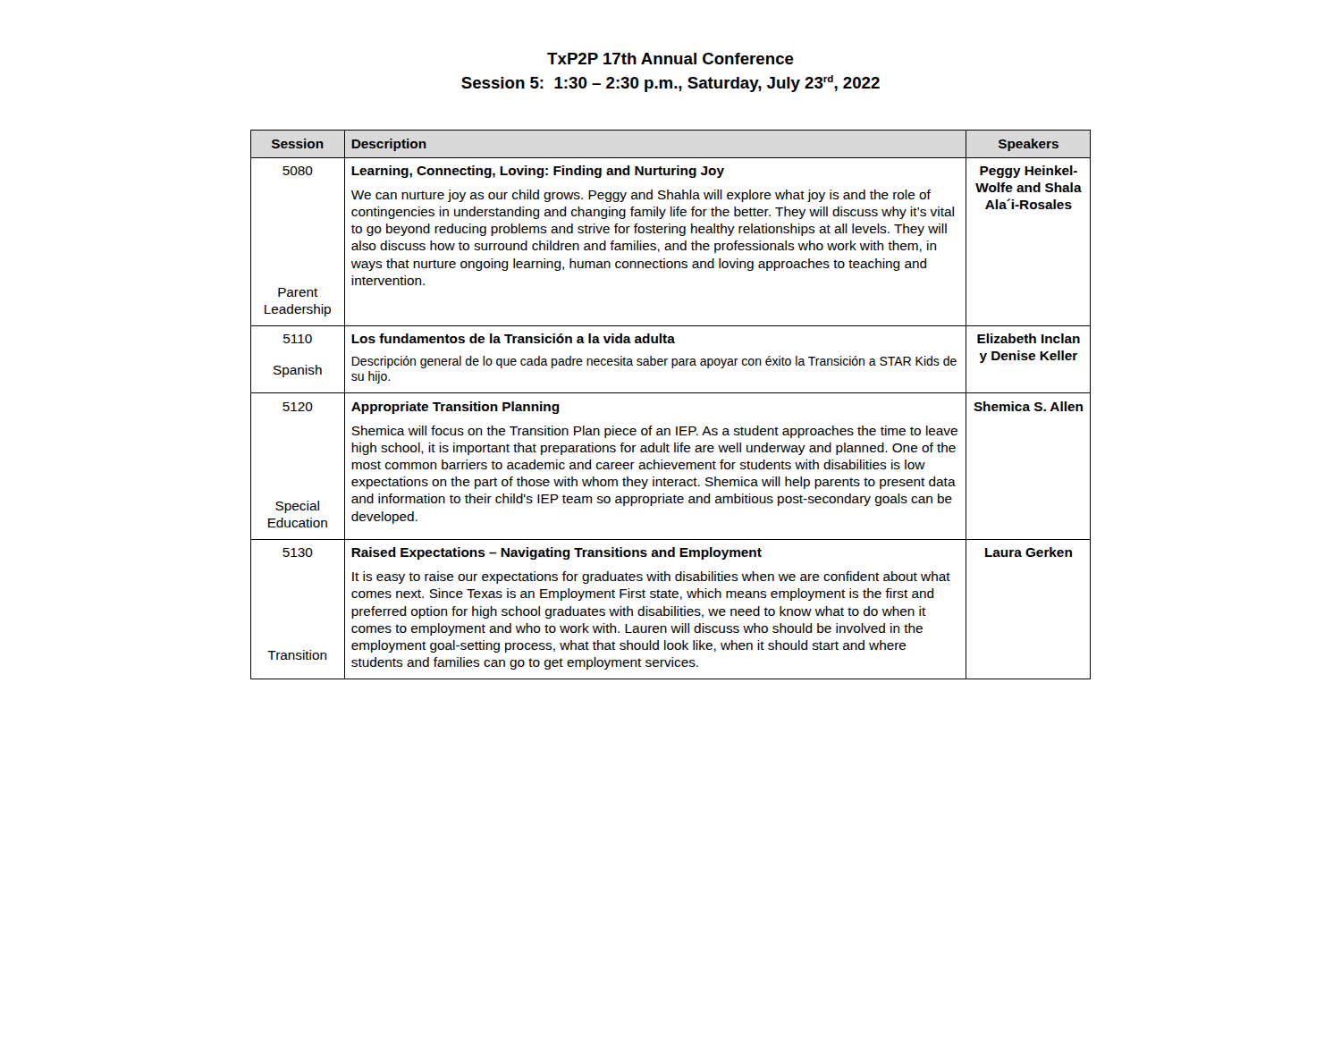TxP2P 17th Annual Conference
Session 5: 1:30 – 2:30 p.m., Saturday, July 23rd, 2022
| Session | Description | Speakers |
| --- | --- | --- |
| 5080 Parent Leadership | Learning, Connecting, Loving: Finding and Nurturing Joy We can nurture joy as our child grows. Peggy and Shahla will explore what joy is and the role of contingencies in understanding and changing family life for the better. They will discuss why it’s vital to go beyond reducing problems and strive for fostering healthy relationships at all levels. They will also discuss how to surround children and families, and the professionals who work with them, in ways that nurture ongoing learning, human connections and loving approaches to teaching and intervention. | Peggy Heinkel-Wolfe and Shala Ala´i-Rosales |
| 5110 Spanish | Los fundamentos de la Transición a la vida adulta Descripción general de lo que cada padre necesita saber para apoyar con éxito la Transición a STAR Kids de su hijo. | Elizabeth Inclan y Denise Keller |
| 5120 Special Education | Appropriate Transition Planning Shemica will focus on the Transition Plan piece of an IEP. As a student approaches the time to leave high school, it is important that preparations for adult life are well underway and planned. One of the most common barriers to academic and career achievement for students with disabilities is low expectations on the part of those with whom they interact. Shemica will help parents to present data and information to their child's IEP team so appropriate and ambitious post-secondary goals can be developed. | Shemica S. Allen |
| 5130 Transition | Raised Expectations – Navigating Transitions and Employment It is easy to raise our expectations for graduates with disabilities when we are confident about what comes next. Since Texas is an Employment First state, which means employment is the first and preferred option for high school graduates with disabilities, we need to know what to do when it comes to employment and who to work with. Lauren will discuss who should be involved in the employment goal-setting process, what that should look like, when it should start and where students and families can go to get employment services. | Laura Gerken |